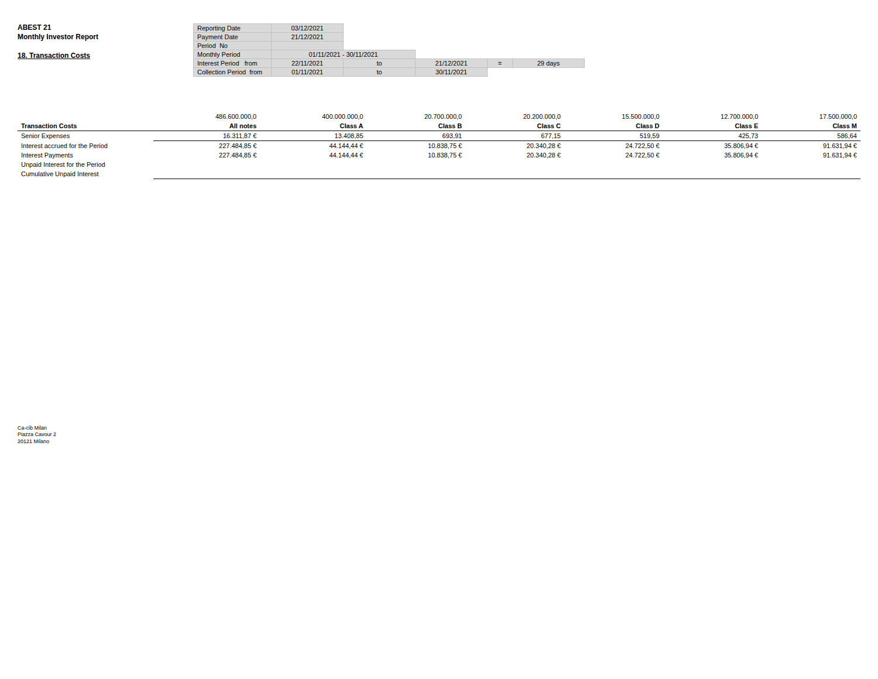ABEST 21
Monthly Investor Report
18. Transaction Costs
| Reporting Date | 03/12/2021 | | | | |
| Payment Date | 21/12/2021 | | | | |
| Period No | | | | | |
| Monthly Period | 01/11/2021 - 30/11/2021 | | | |
| Interest Period from | 22/11/2021 | to | 21/12/2021 | = | 29 days |
| Collection Period from | 01/11/2021 | to | 30/11/2021 | | |
| | 486.600.000,0 | 400.000.000,0 | 20.700.000,0 | 20.200.000,0 | 15.500.000,0 | 12.700.000,0 | 17.500.000,0 |
| Transaction Costs | All notes | Class A | Class B | Class C | Class D | Class E | Class M |
| Senior Expenses | 16.311,87 € | 13.408,85 | 693,91 | 677,15 | 519,59 | 425,73 | 586,64 |
| Interest accrued for the Period | 227.484,85 € | 44.144,44 € | 10.838,75 € | 20.340,28 € | 24.722,50 € | 35.806,94 € | 91.631,94 € |
| Interest Payments | 227.484,85 € | 44.144,44 € | 10.838,75 € | 20.340,28 € | 24.722,50 € | 35.806,94 € | 91.631,94 € |
| Unpaid Interest for the Period | | | | | | | |
| Cumulative Unpaid Interest | | | | | | | |
Ca-cib Milan
Piazza Cavour 2
20121 Milano